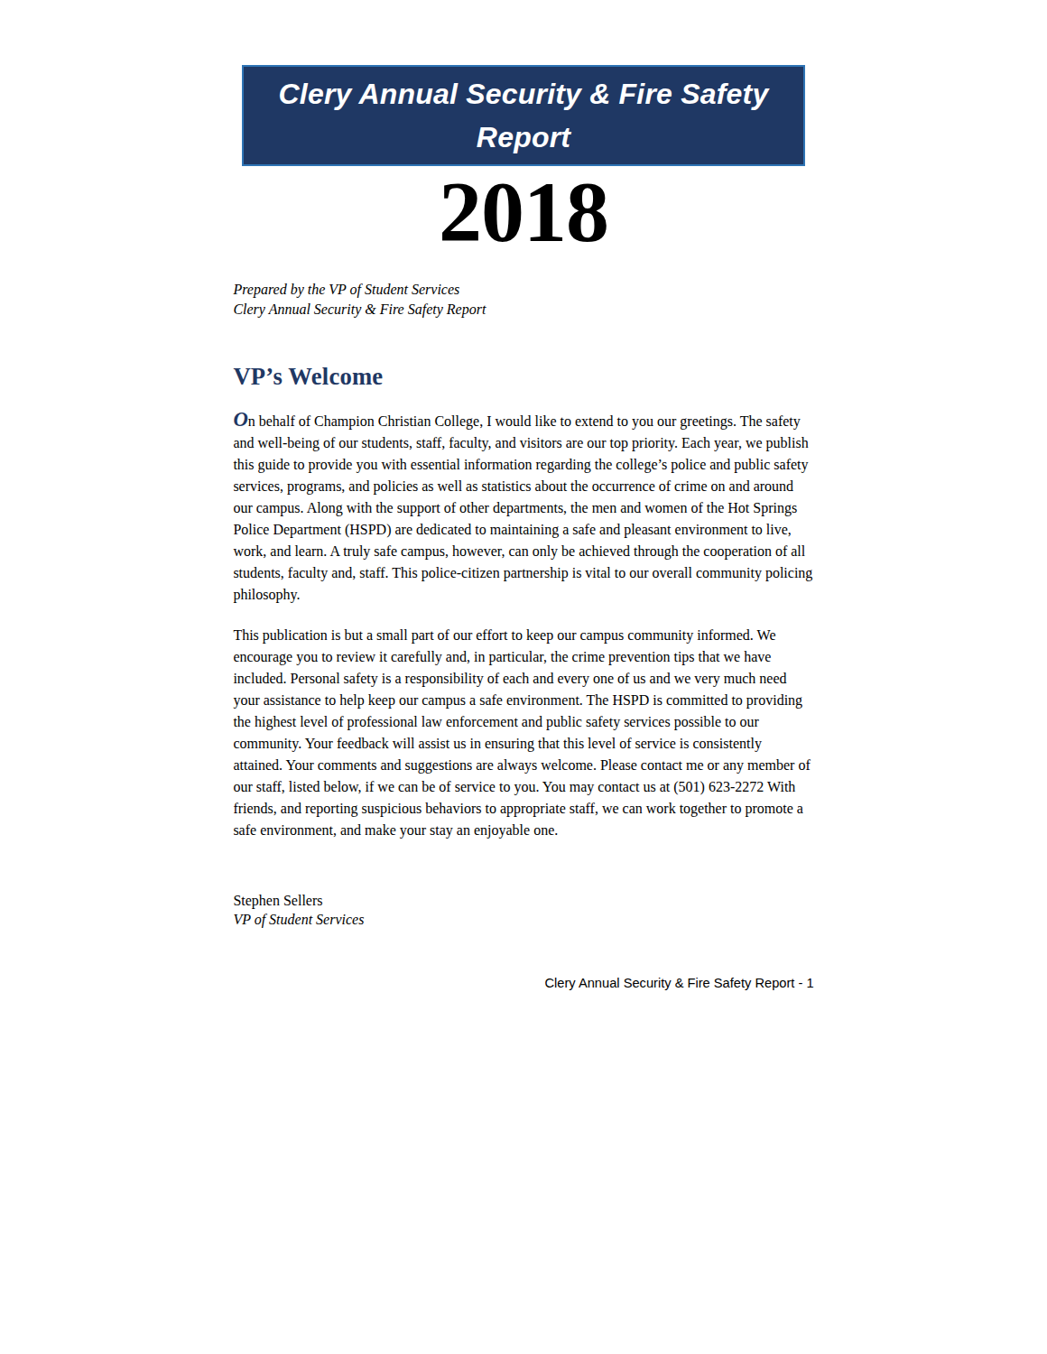Clery Annual Security & Fire Safety Report
2018
Prepared by the VP of Student Services
Clery Annual Security & Fire Safety Report
VP’s Welcome
On behalf of Champion Christian College, I would like to extend to you our greetings. The safety and well-being of our students, staff, faculty, and visitors are our top priority. Each year, we publish this guide to provide you with essential information regarding the college’s police and public safety services, programs, and policies as well as statistics about the occurrence of crime on and around our campus. Along with the support of other departments, the men and women of the Hot Springs Police Department (HSPD) are dedicated to maintaining a safe and pleasant environment to live, work, and learn. A truly safe campus, however, can only be achieved through the cooperation of all students, faculty and, staff. This police-citizen partnership is vital to our overall community policing philosophy.
This publication is but a small part of our effort to keep our campus community informed. We encourage you to review it carefully and, in particular, the crime prevention tips that we have included. Personal safety is a responsibility of each and every one of us and we very much need your assistance to help keep our campus a safe environment. The HSPD is committed to providing the highest level of professional law enforcement and public safety services possible to our community. Your feedback will assist us in ensuring that this level of service is consistently attained. Your comments and suggestions are always welcome. Please contact me or any member of our staff, listed below, if we can be of service to you. You may contact us at (501) 623-2272 With friends, and reporting suspicious behaviors to appropriate staff, we can work together to promote a safe environment, and make your stay an enjoyable one.
Stephen Sellers VP of Student Services
Clery Annual Security & Fire Safety Report - 1